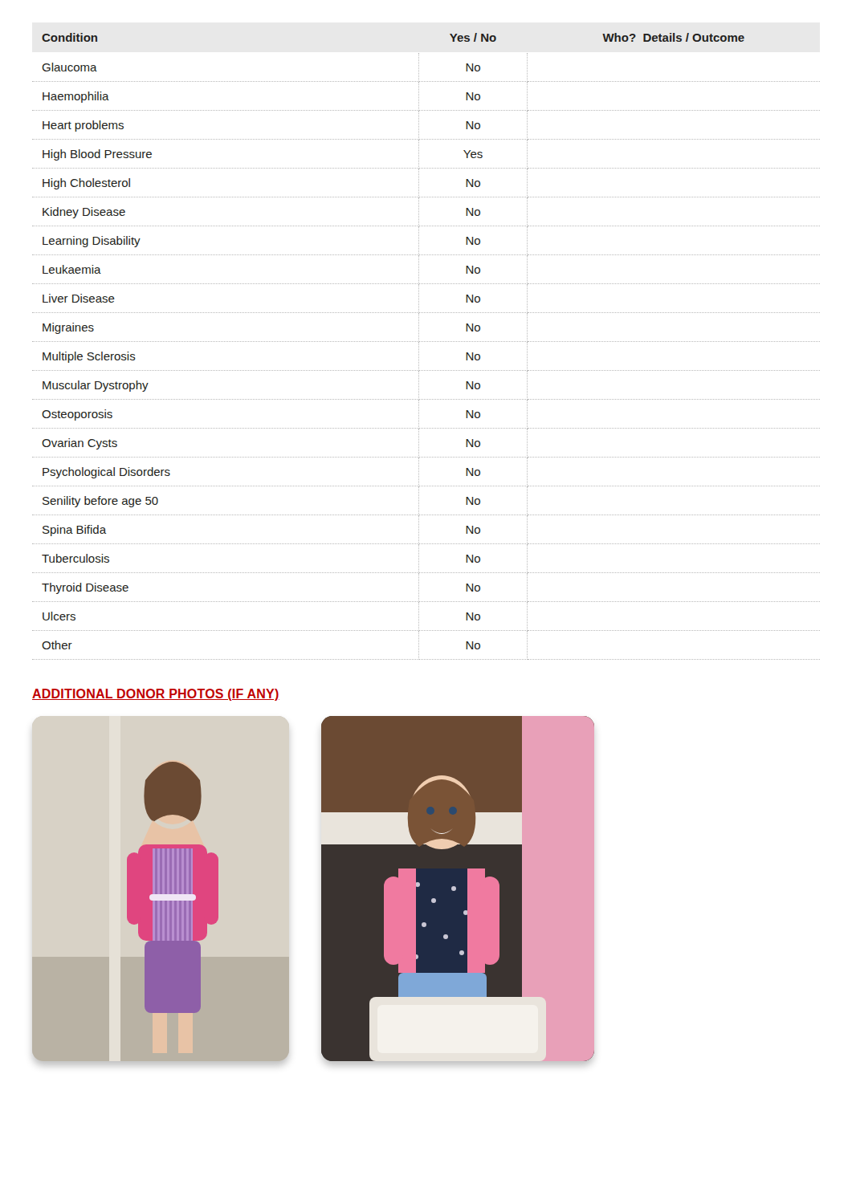| Condition | Yes / No | Who? Details / Outcome |
| --- | --- | --- |
| Glaucoma | No | |
| Haemophilia | No | |
| Heart problems | No | |
| High Blood Pressure | Yes | |
| High Cholesterol | No | |
| Kidney Disease | No | |
| Learning Disability | No | |
| Leukaemia | No | |
| Liver Disease | No | |
| Migraines | No | |
| Multiple Sclerosis | No | |
| Muscular Dystrophy | No | |
| Osteoporosis | No | |
| Ovarian Cysts | No | |
| Psychological Disorders | No | |
| Senility before age 50 | No | |
| Spina Bifida | No | |
| Tuberculosis | No | |
| Thyroid Disease | No | |
| Ulcers | No | |
| Other | No | |
ADDITIONAL DONOR PHOTOS (IF ANY)